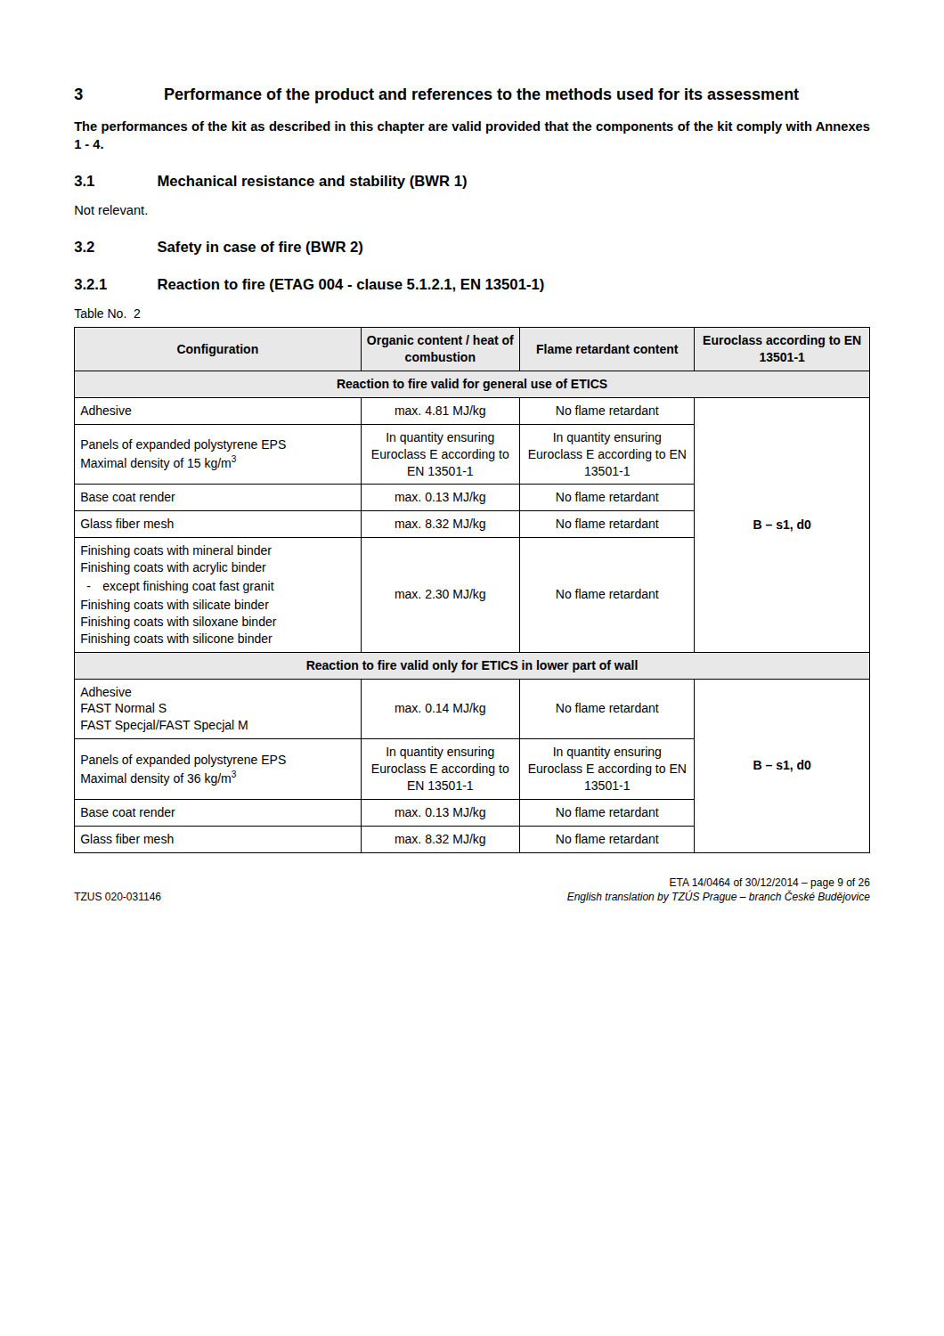3 Performance of the product and references to the methods used for its assessment
The performances of the kit as described in this chapter are valid provided that the components of the kit comply with Annexes 1 - 4.
3.1 Mechanical resistance and stability (BWR 1)
Not relevant.
3.2 Safety in case of fire (BWR 2)
3.2.1 Reaction to fire (ETAG 004 - clause 5.1.2.1, EN 13501-1)
Table No. 2
| Configuration | Organic content / heat of combustion | Flame retardant content | Euroclass according to EN 13501-1 |
| --- | --- | --- | --- |
| Reaction to fire valid for general use of ETICS |
| Adhesive | max. 4.81 MJ/kg | No flame retardant | B – s1, d0 |
| Panels of expanded polystyrene EPS Maximal density of 15 kg/m 3 | In quantity ensuring Euroclass E according to EN 13501-1 | In quantity ensuring Euroclass E according to EN 13501-1 |
| Base coat render | max. 0.13 MJ/kg | No flame retardant |
| Glass fiber mesh | max. 8.32 MJ/kg | No flame retardant |
| Finishing coats with mineral binder Finishing coats with acrylic binder except finishing coat fast granit Finishing coats with silicate binder Finishing coats with siloxane binder Finishing coats with silicone binder | max. 2.30 MJ/kg | No flame retardant |
| Reaction to fire valid only for ETICS in lower part of wall |
| Adhesive FAST Normal S FAST Specjal/FAST Specjal M | max. 0.14 MJ/kg | No flame retardant | B – s1, d0 |
| Panels of expanded polystyrene EPS Maximal density of 36 kg/m 3 | In quantity ensuring Euroclass E according to EN 13501-1 | In quantity ensuring Euroclass E according to EN 13501-1 |
| Base coat render | max. 0.13 MJ/kg | No flame retardant |
| Glass fiber mesh | max. 8.32 MJ/kg | No flame retardant |
TZUS 020-031146
ETA 14/0464 of 30/12/2014 – page 9 of 26
English translation by TZÚS Prague – branch České Budějovice